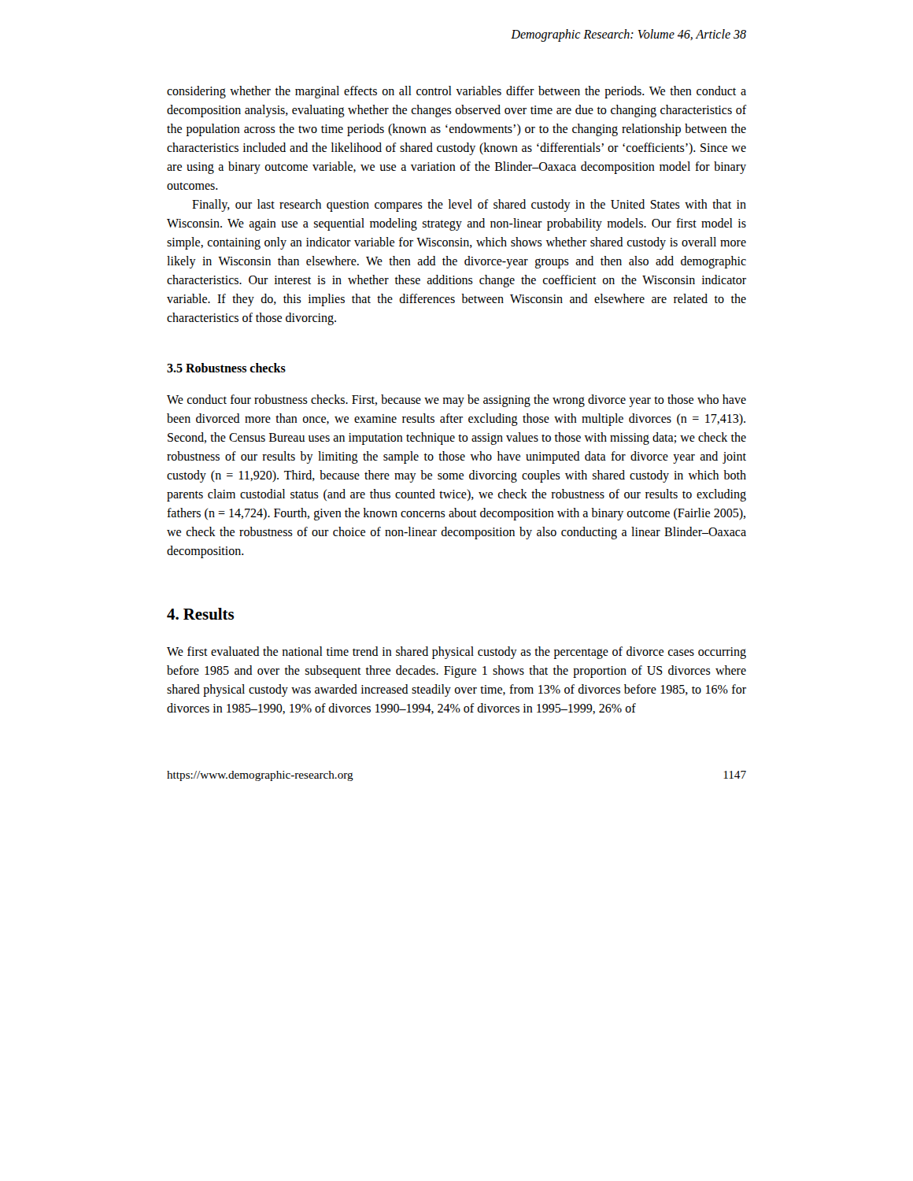Demographic Research: Volume 46, Article 38
considering whether the marginal effects on all control variables differ between the periods. We then conduct a decomposition analysis, evaluating whether the changes observed over time are due to changing characteristics of the population across the two time periods (known as ‘endowments’) or to the changing relationship between the characteristics included and the likelihood of shared custody (known as ‘differentials’ or ‘coefficients’). Since we are using a binary outcome variable, we use a variation of the Blinder–Oaxaca decomposition model for binary outcomes.
Finally, our last research question compares the level of shared custody in the United States with that in Wisconsin. We again use a sequential modeling strategy and non-linear probability models. Our first model is simple, containing only an indicator variable for Wisconsin, which shows whether shared custody is overall more likely in Wisconsin than elsewhere. We then add the divorce-year groups and then also add demographic characteristics. Our interest is in whether these additions change the coefficient on the Wisconsin indicator variable. If they do, this implies that the differences between Wisconsin and elsewhere are related to the characteristics of those divorcing.
3.5 Robustness checks
We conduct four robustness checks. First, because we may be assigning the wrong divorce year to those who have been divorced more than once, we examine results after excluding those with multiple divorces (n = 17,413). Second, the Census Bureau uses an imputation technique to assign values to those with missing data; we check the robustness of our results by limiting the sample to those who have unimputed data for divorce year and joint custody (n = 11,920). Third, because there may be some divorcing couples with shared custody in which both parents claim custodial status (and are thus counted twice), we check the robustness of our results to excluding fathers (n = 14,724). Fourth, given the known concerns about decomposition with a binary outcome (Fairlie 2005), we check the robustness of our choice of non-linear decomposition by also conducting a linear Blinder–Oaxaca decomposition.
4. Results
We first evaluated the national time trend in shared physical custody as the percentage of divorce cases occurring before 1985 and over the subsequent three decades. Figure 1 shows that the proportion of US divorces where shared physical custody was awarded increased steadily over time, from 13% of divorces before 1985, to 16% for divorces in 1985–1990, 19% of divorces 1990–1994, 24% of divorces in 1995–1999, 26% of
https://www.demographic-research.org 1147